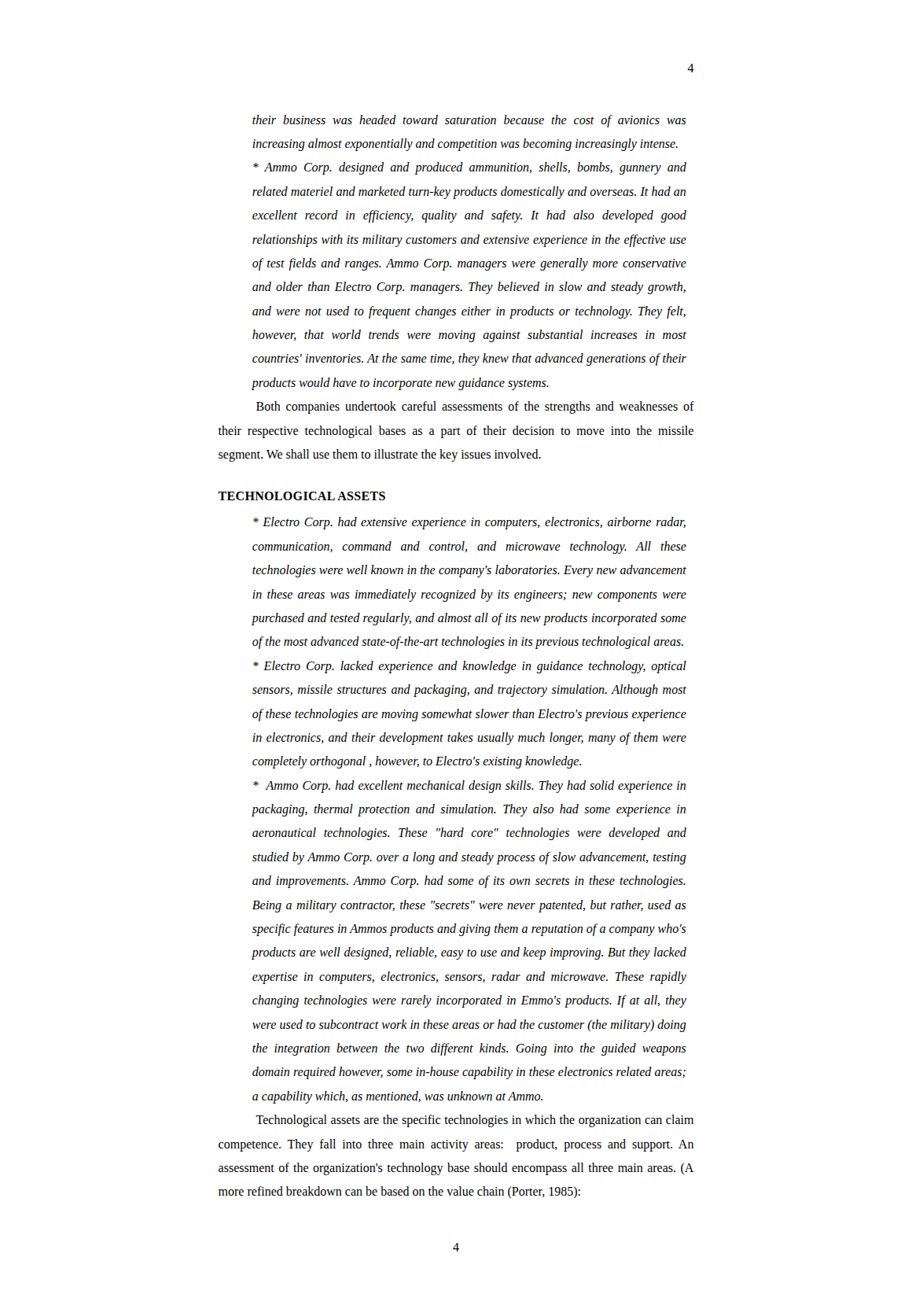4
their business was headed toward saturation because the cost of avionics was increasing almost exponentially and competition was becoming increasingly intense.
* Ammo Corp. designed and produced ammunition, shells, bombs, gunnery and related materiel and marketed turn-key products domestically and overseas. It had an excellent record in efficiency, quality and safety. It had also developed good relationships with its military customers and extensive experience in the effective use of test fields and ranges. Ammo Corp. managers were generally more conservative and older than Electro Corp. managers. They believed in slow and steady growth, and were not used to frequent changes either in products or technology. They felt, however, that world trends were moving against substantial increases in most countries' inventories. At the same time, they knew that advanced generations of their products would have to incorporate new guidance systems.
Both companies undertook careful assessments of the strengths and weaknesses of their respective technological bases as a part of their decision to move into the missile segment. We shall use them to illustrate the key issues involved.
TECHNOLOGICAL ASSETS
* Electro Corp. had extensive experience in computers, electronics, airborne radar, communication, command and control, and microwave technology. All these technologies were well known in the company's laboratories. Every new advancement in these areas was immediately recognized by its engineers; new components were purchased and tested regularly, and almost all of its new products incorporated some of the most advanced state-of-the-art technologies in its previous technological areas.
* Electro Corp. lacked experience and knowledge in guidance technology, optical sensors, missile structures and packaging, and trajectory simulation. Although most of these technologies are moving somewhat slower than Electro's previous experience in electronics, and their development takes usually much longer, many of them were completely orthogonal , however, to Electro's existing knowledge.
* Ammo Corp. had excellent mechanical design skills. They had solid experience in packaging, thermal protection and simulation. They also had some experience in aeronautical technologies. These "hard core" technologies were developed and studied by Ammo Corp. over a long and steady process of slow advancement, testing and improvements. Ammo Corp. had some of its own secrets in these technologies. Being a military contractor, these "secrets" were never patented, but rather, used as specific features in Ammos products and giving them a reputation of a company who's products are well designed, reliable, easy to use and keep improving. But they lacked expertise in computers, electronics, sensors, radar and microwave. These rapidly changing technologies were rarely incorporated in Emmo's products. If at all, they were used to subcontract work in these areas or had the customer (the military) doing the integration between the two different kinds. Going into the guided weapons domain required however, some in-house capability in these electronics related areas; a capability which, as mentioned, was unknown at Ammo.
Technological assets are the specific technologies in which the organization can claim competence. They fall into three main activity areas: product, process and support. An assessment of the organization's technology base should encompass all three main areas. (A more refined breakdown can be based on the value chain (Porter, 1985):
4